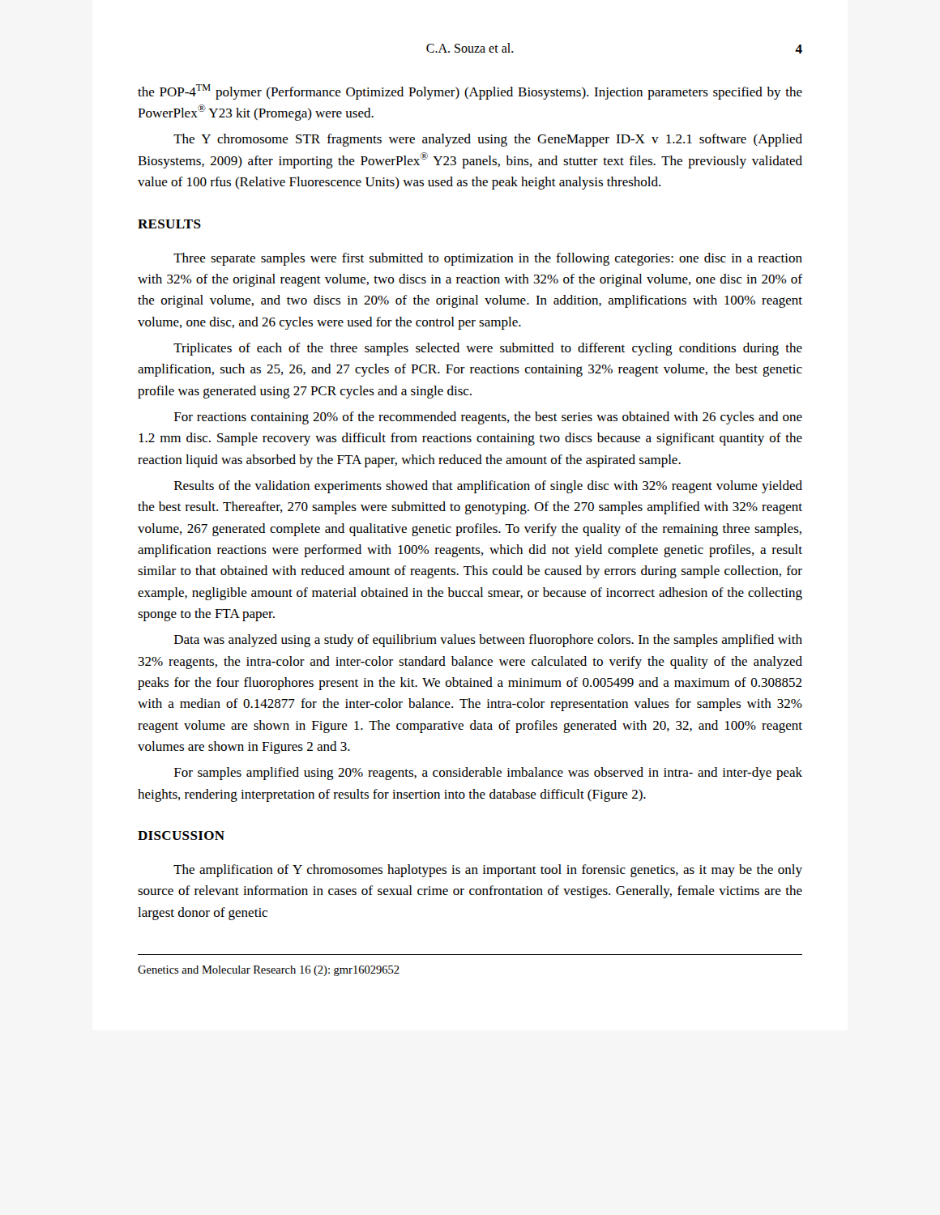C.A. Souza et al. 4
the POP-4TM polymer (Performance Optimized Polymer) (Applied Biosystems). Injection parameters specified by the PowerPlex® Y23 kit (Promega) were used.
The Y chromosome STR fragments were analyzed using the GeneMapper ID-X v 1.2.1 software (Applied Biosystems, 2009) after importing the PowerPlex® Y23 panels, bins, and stutter text files. The previously validated value of 100 rfus (Relative Fluorescence Units) was used as the peak height analysis threshold.
Results
Three separate samples were first submitted to optimization in the following categories: one disc in a reaction with 32% of the original reagent volume, two discs in a reaction with 32% of the original volume, one disc in 20% of the original volume, and two discs in 20% of the original volume. In addition, amplifications with 100% reagent volume, one disc, and 26 cycles were used for the control per sample.
Triplicates of each of the three samples selected were submitted to different cycling conditions during the amplification, such as 25, 26, and 27 cycles of PCR. For reactions containing 32% reagent volume, the best genetic profile was generated using 27 PCR cycles and a single disc.
For reactions containing 20% of the recommended reagents, the best series was obtained with 26 cycles and one 1.2 mm disc. Sample recovery was difficult from reactions containing two discs because a significant quantity of the reaction liquid was absorbed by the FTA paper, which reduced the amount of the aspirated sample.
Results of the validation experiments showed that amplification of single disc with 32% reagent volume yielded the best result. Thereafter, 270 samples were submitted to genotyping. Of the 270 samples amplified with 32% reagent volume, 267 generated complete and qualitative genetic profiles. To verify the quality of the remaining three samples, amplification reactions were performed with 100% reagents, which did not yield complete genetic profiles, a result similar to that obtained with reduced amount of reagents. This could be caused by errors during sample collection, for example, negligible amount of material obtained in the buccal smear, or because of incorrect adhesion of the collecting sponge to the FTA paper.
Data was analyzed using a study of equilibrium values between fluorophore colors. In the samples amplified with 32% reagents, the intra-color and inter-color standard balance were calculated to verify the quality of the analyzed peaks for the four fluorophores present in the kit. We obtained a minimum of 0.005499 and a maximum of 0.308852 with a median of 0.142877 for the inter-color balance. The intra-color representation values for samples with 32% reagent volume are shown in Figure 1. The comparative data of profiles generated with 20, 32, and 100% reagent volumes are shown in Figures 2 and 3.
For samples amplified using 20% reagents, a considerable imbalance was observed in intra- and inter-dye peak heights, rendering interpretation of results for insertion into the database difficult (Figure 2).
Discussion
The amplification of Y chromosomes haplotypes is an important tool in forensic genetics, as it may be the only source of relevant information in cases of sexual crime or confrontation of vestiges. Generally, female victims are the largest donor of genetic
Genetics and Molecular Research 16 (2): gmr16029652